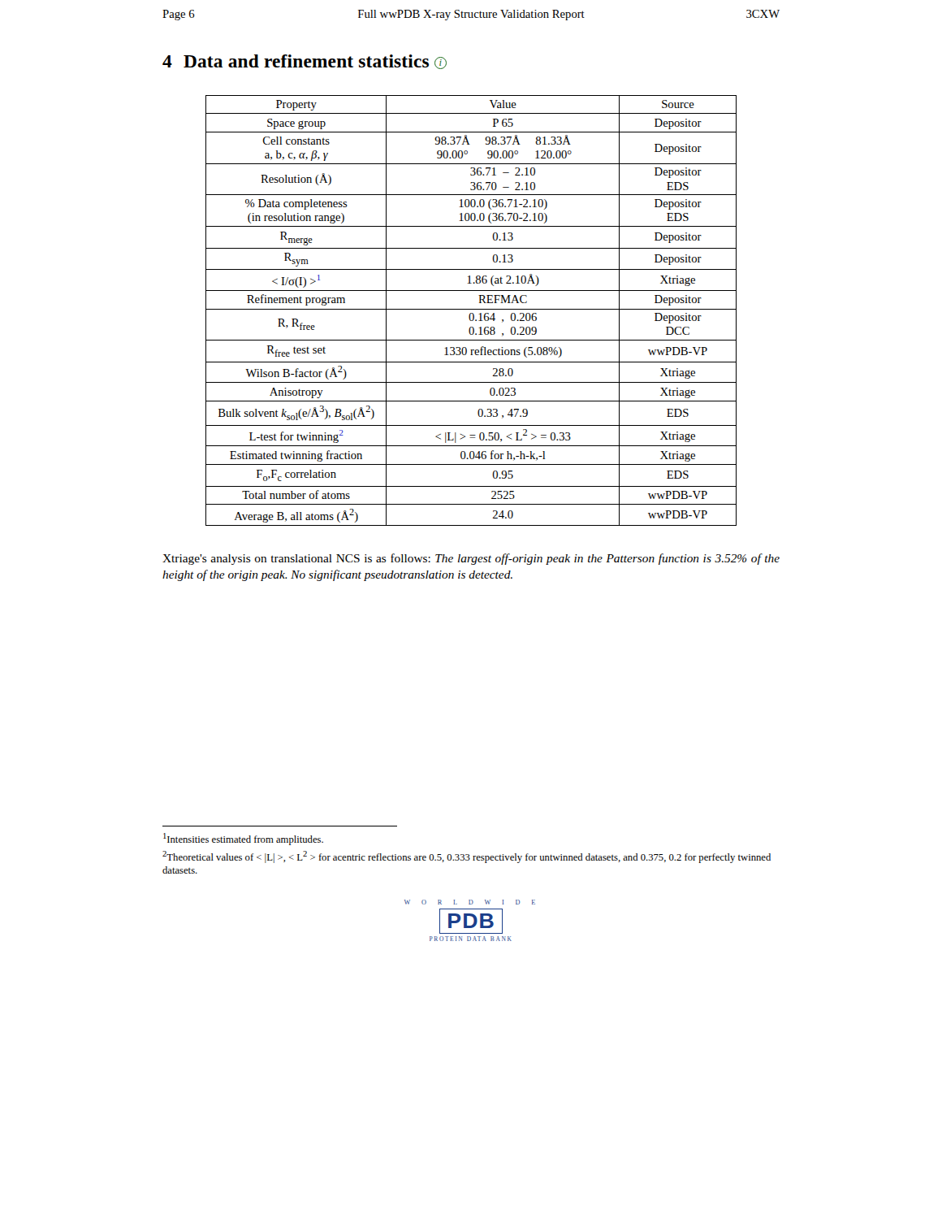Page 6
Full wwPDB X-ray Structure Validation Report
3CXW
4 Data and refinement statisticsi
| Property | Value | Source |
| --- | --- | --- |
| Space group | P 65 | Depositor |
| Cell constants a, b, c, α , β , γ | 98.37Å 98.37Å 81.33Å 90.00° 90.00° 120.00° | Depositor |
| Resolution (Å) | 36.71 – 2.10 36.70 – 2.10 | Depositor EDS |
| % Data completeness (in resolution range) | 100.0 (36.71-2.10) 100.0 (36.70-2.10) | Depositor EDS |
| R merge | 0.13 | Depositor |
| R sym | 0.13 | Depositor |
| < I/σ(I) > 1 | 1.86 (at 2.10Å) | Xtriage |
| Refinement program | REFMAC | Depositor |
| R, R free | 0.164 , 0.206 0.168 , 0.209 | Depositor DCC |
| R free test set | 1330 reflections (5.08%) | wwPDB-VP |
| Wilson B-factor (Å 2 ) | 28.0 | Xtriage |
| Anisotropy | 0.023 | Xtriage |
| Bulk solvent k sol (e/Å 3 ), B sol (Å 2 ) | 0.33 , 47.9 | EDS |
| L-test for twinning 2 | < /L/ > = 0.50, < L 2 > = 0.33 | Xtriage |
| Estimated twinning fraction | 0.046 for h,-h-k,-l | Xtriage |
| F o ,F c correlation | 0.95 | EDS |
| Total number of atoms | 2525 | wwPDB-VP |
| Average B, all atoms (Å 2 ) | 24.0 | wwPDB-VP |
Xtriage's analysis on translational NCS is as follows: The largest off-origin peak in the Patterson function is 3.52% of the height of the origin peak. No significant pseudotranslation is detected.
1Intensities estimated from amplitudes.
2Theoretical values of < |L| >, < L2 > for acentric reflections are 0.5, 0.333 respectively for untwinned datasets, and 0.375, 0.2 for perfectly twinned datasets.
W O R L D W I D E
PDB
PROTEIN DATA BANK